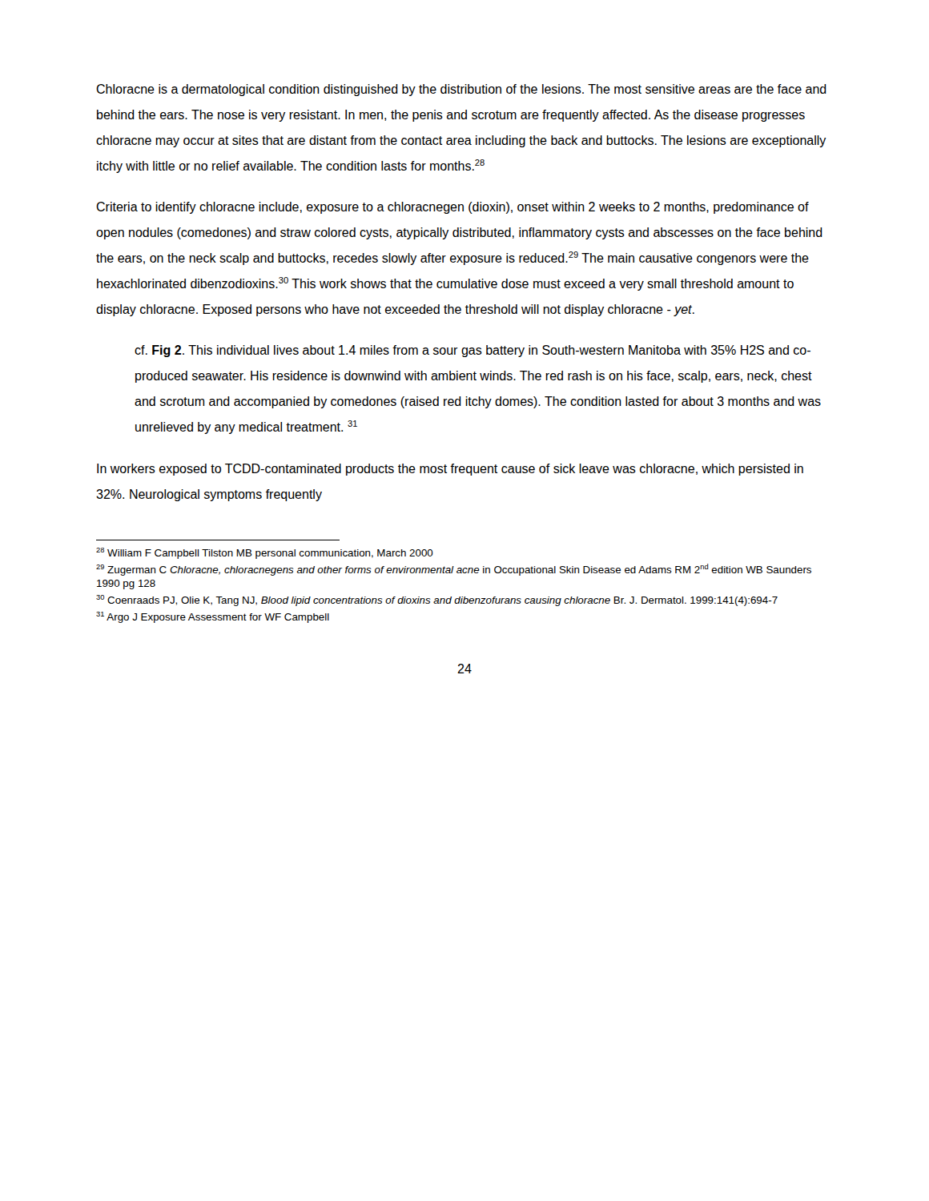Chloracne is a dermatological condition distinguished by the distribution of the lesions. The most sensitive areas are the face and behind the ears. The nose is very resistant. In men, the penis and scrotum are frequently affected. As the disease progresses chloracne may occur at sites that are distant from the contact area including the back and buttocks. The lesions are exceptionally itchy with little or no relief available. The condition lasts for months.28
Criteria to identify chloracne include, exposure to a chloracnegen (dioxin), onset within 2 weeks to 2 months, predominance of open nodules (comedones) and straw colored cysts, atypically distributed, inflammatory cysts and abscesses on the face behind the ears, on the neck scalp and buttocks, recedes slowly after exposure is reduced.29 The main causative congenors were the hexachlorinated dibenzodioxins.30 This work shows that the cumulative dose must exceed a very small threshold amount to display chloracne. Exposed persons who have not exceeded the threshold will not display chloracne - yet.
cf. Fig 2. This individual lives about 1.4 miles from a sour gas battery in South-western Manitoba with 35% H2S and co-produced seawater. His residence is downwind with ambient winds. The red rash is on his face, scalp, ears, neck, chest and scrotum and accompanied by comedones (raised red itchy domes). The condition lasted for about 3 months and was unrelieved by any medical treatment. 31
In workers exposed to TCDD-contaminated products the most frequent cause of sick leave was chloracne, which persisted in 32%. Neurological symptoms frequently
28 William F Campbell Tilston MB personal communication, March 2000
29 Zugerman C Chloracne, chloracnegens and other forms of environmental acne in Occupational Skin Disease ed Adams RM 2nd edition WB Saunders 1990 pg 128
30 Coenraads PJ, Olie K, Tang NJ, Blood lipid concentrations of dioxins and dibenzofurans causing chloracne Br. J. Dermatol. 1999:141(4):694-7
31 Argo J Exposure Assessment for WF Campbell
24